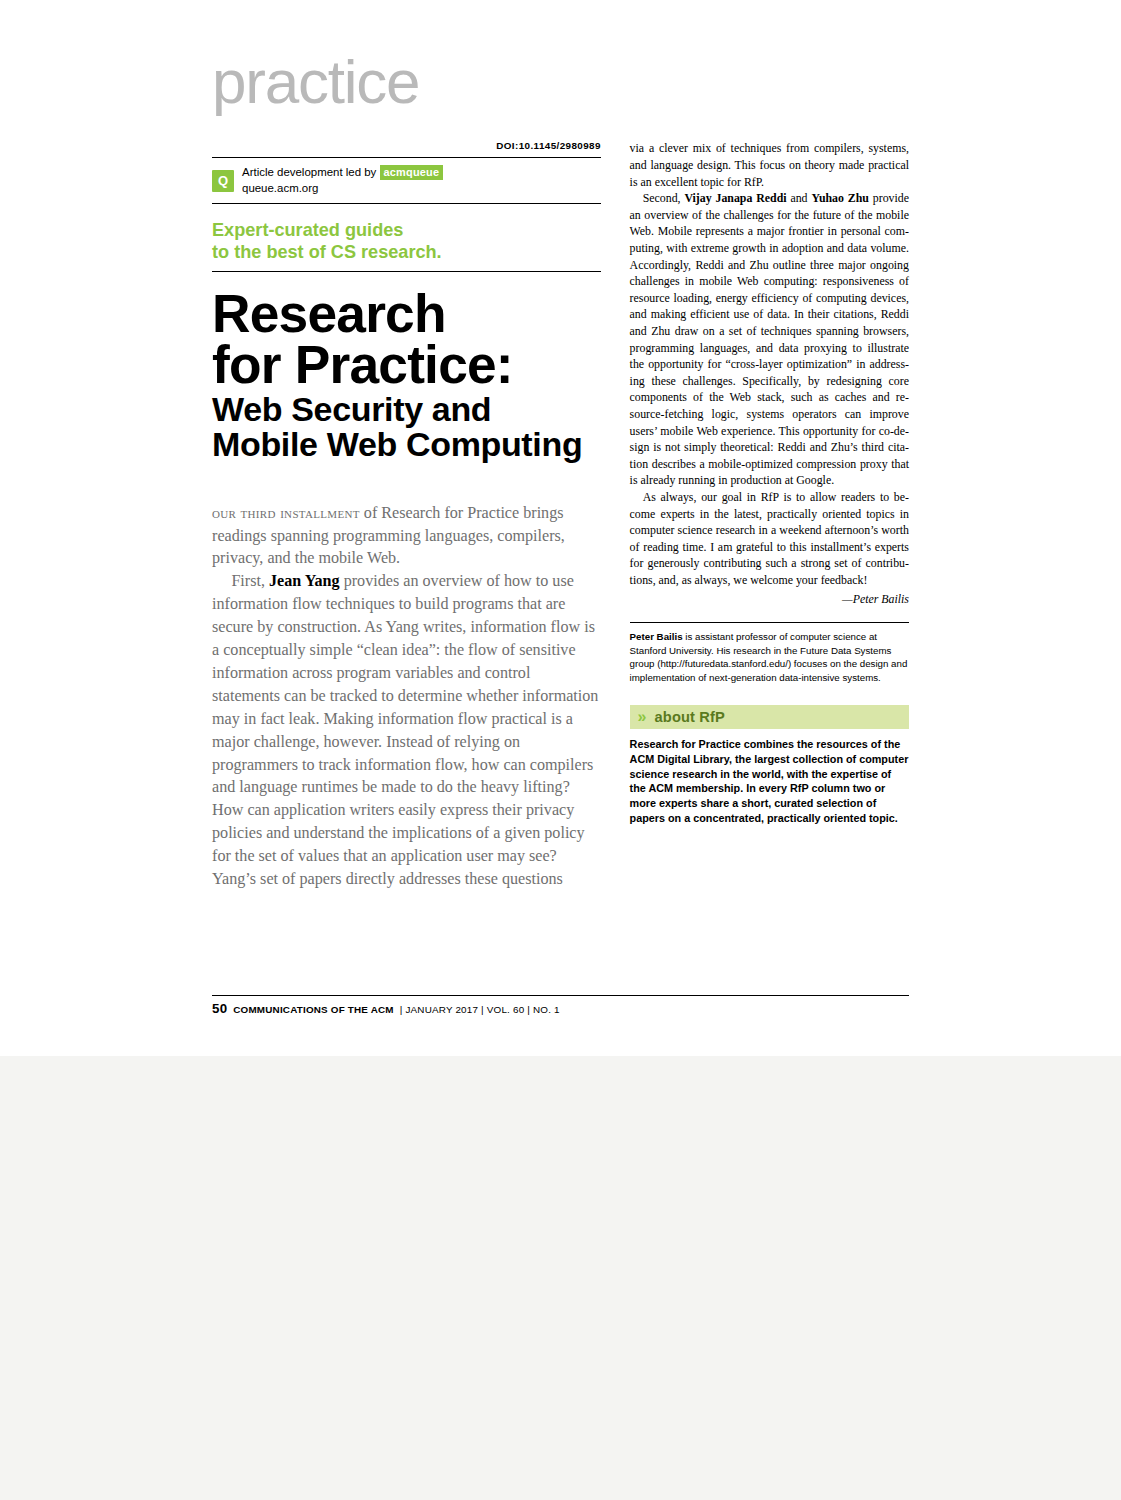practice
DOI:10.1145/2980989
Q
Article development led by acmqueue
queue.acm.org
Expert-curated guides
to the best of CS research.
Research
for Practice:Web Security and
Mobile Web Computing
Our third installment of Research for Practice brings readings spanning programming languages, compilers, privacy, and the mobile Web.
First, Jean Yang provides an overview of how to use information flow techniques to build programs that are secure by construction. As Yang writes, information flow is a conceptually simple “clean idea”: the flow of sensitive information across program variables and control statements can be tracked to determine whether information may in fact leak. Making information flow practical is a major challenge, however. Instead of relying on programmers to track information flow, how can compilers and language runtimes be made to do the heavy lifting? How can application writers easily express their privacy policies and understand the implications of a given policy for the set of values that an application user may see? Yang’s set of papers directly addresses these questions
via a clever mix of techniques from compilers, systems, and language design. This focus on theory made practical is an excellent topic for RfP.
Second, Vijay Janapa Reddi and Yuhao Zhu provide an overview of the challenges for the future of the mobile Web. Mobile represents a major frontier in personal computing, with extreme growth in adoption and data volume. Accordingly, Reddi and Zhu outline three major ongoing challenges in mobile Web computing: responsiveness of resource loading, energy efficiency of computing devices, and making efficient use of data. In their citations, Reddi and Zhu draw on a set of techniques spanning browsers, programming languages, and data proxying to illustrate the opportunity for “cross-layer optimization” in addressing these challenges. Specifically, by redesigning core components of the Web stack, such as caches and resource-fetching logic, systems operators can improve users’ mobile Web experience. This opportunity for co-design is not simply theoretical: Reddi and Zhu’s third citation describes a mobile-optimized compression proxy that is already running in production at Google.
As always, our goal in RfP is to allow readers to become experts in the latest, practically oriented topics in computer science research in a weekend afternoon’s worth of reading time. I am grateful to this installment’s experts for generously contributing such a strong set of contributions, and, as always, we welcome your feedback!
—Peter Bailis
Peter Bailis is assistant professor of computer science at Stanford University. His research in the Future Data Systems group (http://futuredata.stanford.edu/) focuses on the design and implementation of next-generation data-intensive systems.
» about RfP
Research for Practice combines the resources of the ACM Digital Library, the largest collection of computer science research in the world, with the expertise of the ACM membership. In every RfP column two or more experts share a short, curated selection of papers on a concentrated, practically oriented topic.
50 COMMUNICATIONS OF THE ACM | JANUARY 2017 | VOL. 60 | NO. 1